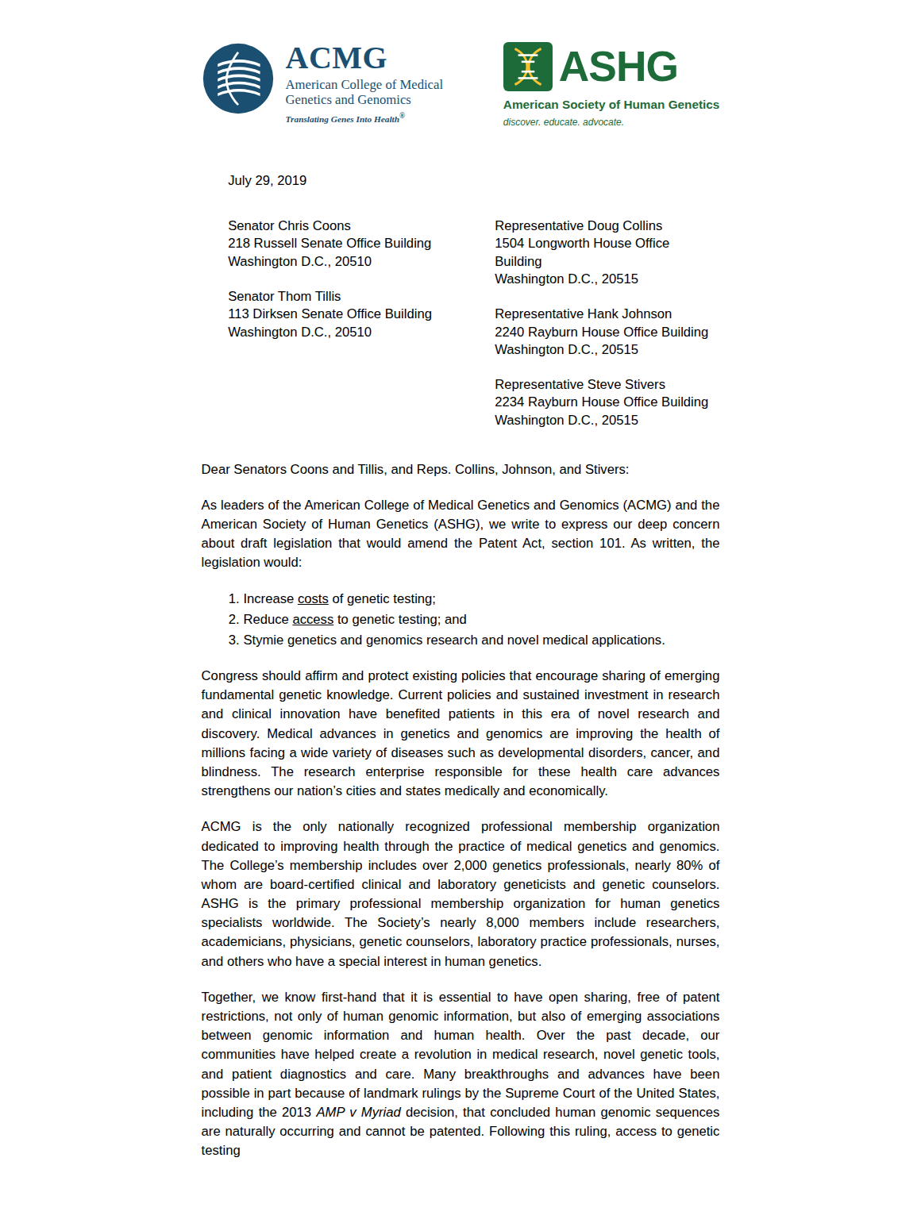ACMG
American College of Medical
Genetics and Genomics
Translating Genes Into Health®
ASHG
American Society of Human Genetics
discover. educate. advocate.
July 29, 2019
Senator Chris Coons
218 Russell Senate Office Building
Washington D.C., 20510
Senator Thom Tillis
113 Dirksen Senate Office Building
Washington D.C., 20510
Representative Doug Collins
1504 Longworth House Office Building
Washington D.C., 20515
Representative Hank Johnson
2240 Rayburn House Office Building
Washington D.C., 20515
Representative Steve Stivers
2234 Rayburn House Office Building
Washington D.C., 20515
Dear Senators Coons and Tillis, and Reps. Collins, Johnson, and Stivers:
As leaders of the American College of Medical Genetics and Genomics (ACMG) and the American Society of Human Genetics (ASHG), we write to express our deep concern about draft legislation that would amend the Patent Act, section 101. As written, the legislation would:
Increase costs of genetic testing;
Reduce access to genetic testing; and
Stymie genetics and genomics research and novel medical applications.
Congress should affirm and protect existing policies that encourage sharing of emerging fundamental genetic knowledge. Current policies and sustained investment in research and clinical innovation have benefited patients in this era of novel research and discovery. Medical advances in genetics and genomics are improving the health of millions facing a wide variety of diseases such as developmental disorders, cancer, and blindness. The research enterprise responsible for these health care advances strengthens our nation’s cities and states medically and economically.
ACMG is the only nationally recognized professional membership organization dedicated to improving health through the practice of medical genetics and genomics. The College’s membership includes over 2,000 genetics professionals, nearly 80% of whom are board-certified clinical and laboratory geneticists and genetic counselors. ASHG is the primary professional membership organization for human genetics specialists worldwide. The Society’s nearly 8,000 members include researchers, academicians, physicians, genetic counselors, laboratory practice professionals, nurses, and others who have a special interest in human genetics.
Together, we know first-hand that it is essential to have open sharing, free of patent restrictions, not only of human genomic information, but also of emerging associations between genomic information and human health. Over the past decade, our communities have helped create a revolution in medical research, novel genetic tools, and patient diagnostics and care. Many breakthroughs and advances have been possible in part because of landmark rulings by the Supreme Court of the United States, including the 2013 AMP v Myriad decision, that concluded human genomic sequences are naturally occurring and cannot be patented. Following this ruling, access to genetic testing